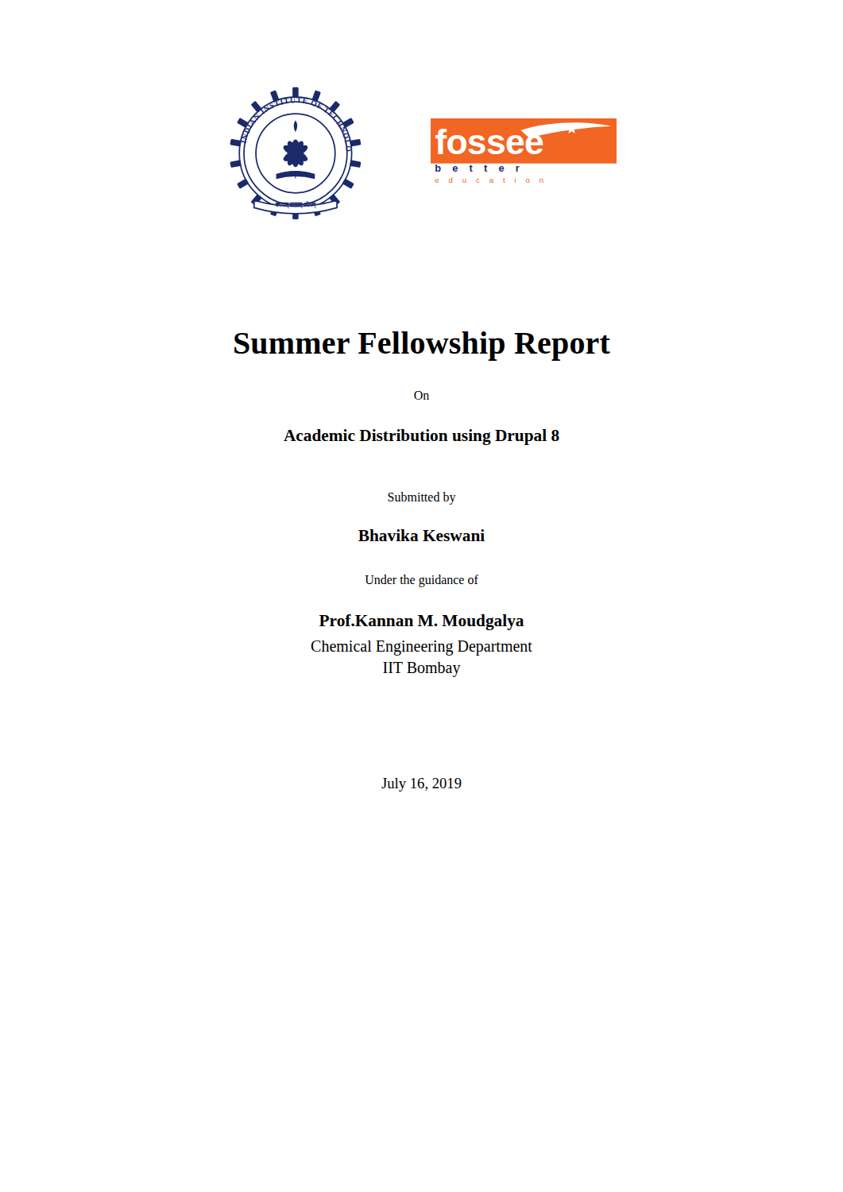Indian Institute of Technology Bombay INDIAN INSTITUTE OF TECHNOLOGY BOMBAY ज्ञानम् परमम् ध्येयम् FOSSEE — better education fossee b e t t e r e d u c a t i o n
Summer Fellowship Report
On
Academic Distribution using Drupal 8
Submitted by
Bhavika Keswani
Under the guidance of
Prof.Kannan M. Moudgalya
Chemical Engineering Department
IIT Bombay
July 16, 2019